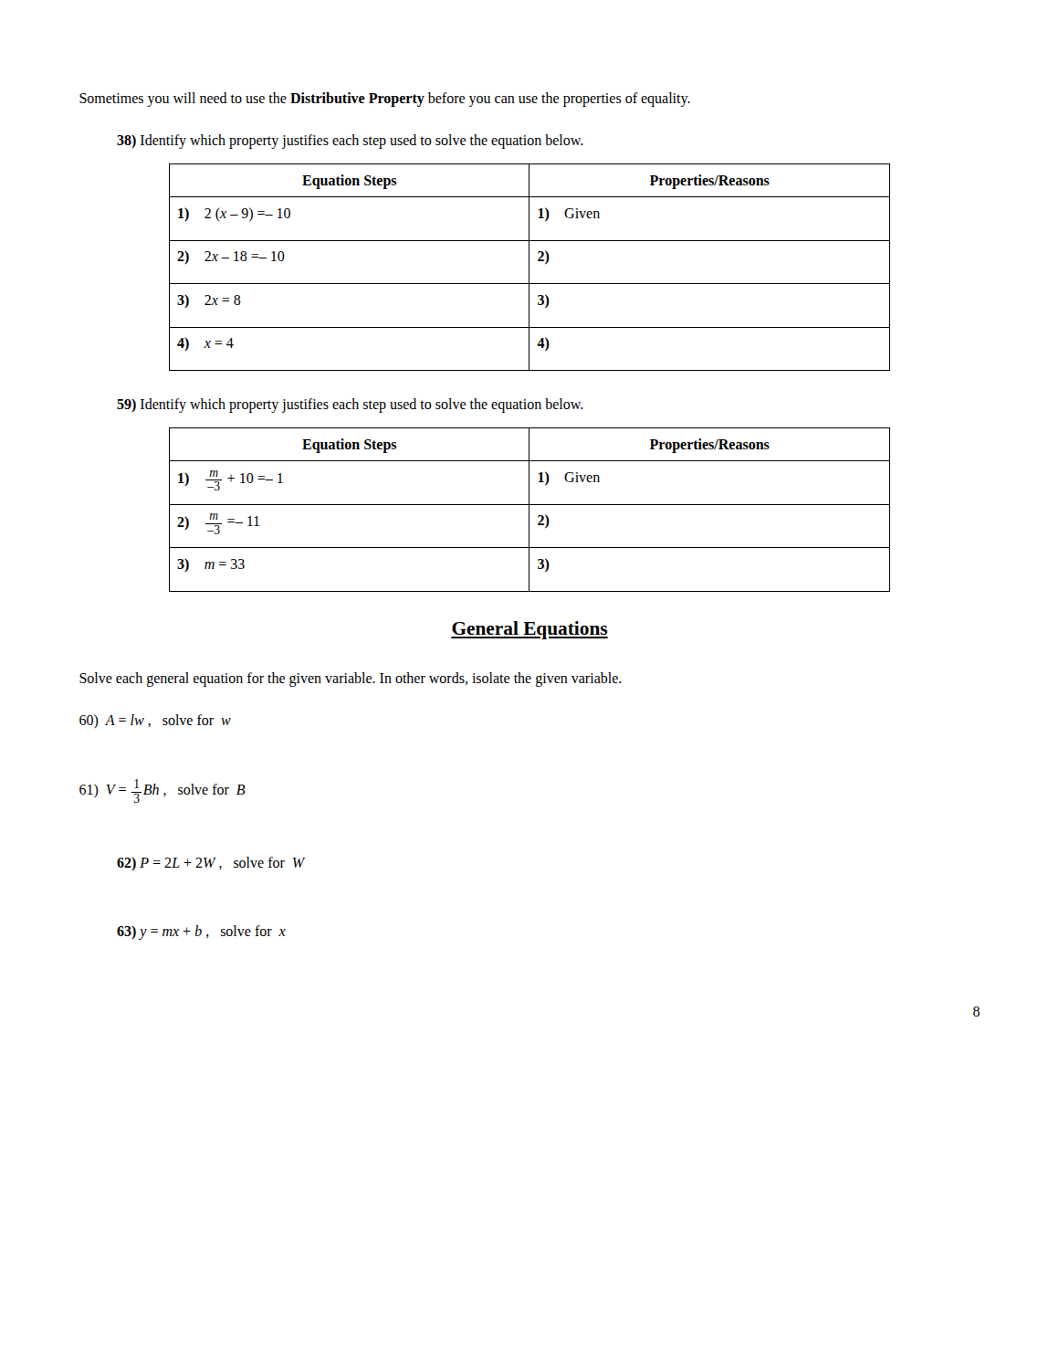Sometimes you will need to use the Distributive Property before you can use the properties of equality.
38) Identify which property justifies each step used to solve the equation below.
| Equation Steps | Properties/Reasons |
| --- | --- |
| 1) 2 ( x – 9) =– 10 | 1) Given |
| 2) 2 x – 18 =– 10 | 2) |
| 3) 2 x = 8 | 3) |
| 4) x = 4 | 4) |
59) Identify which property justifies each step used to solve the equation below.
| Equation Steps | Properties/Reasons |
| --- | --- |
| 1) m –3 + 10 =– 1 | 1) Given |
| 2) m –3 =– 11 | 2) |
| 3) m = 33 | 3) |
General Equations
Solve each general equation for the given variable. In other words, isolate the given variable.
60) A = lw , solve for w
61) V = 13 Bh , solve for B
62) P = 2L + 2W , solve for W
63) y = mx + b , solve for x
8